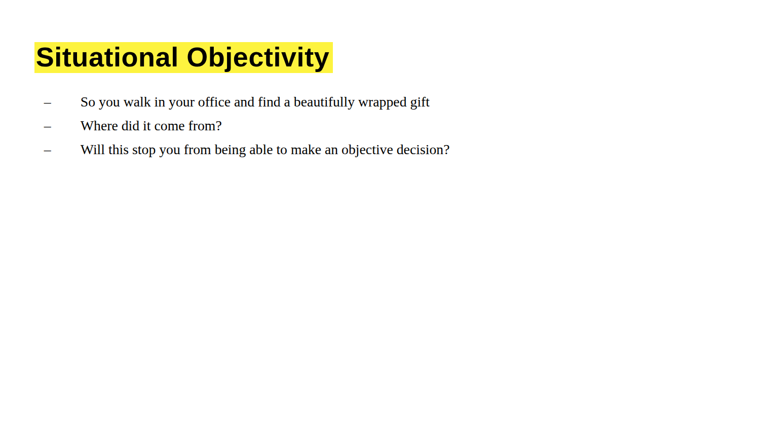Situational Objectivity
So you walk in your office and find a beautifully wrapped gift
Where did it come from?
Will this stop you from being able to make an objective decision?